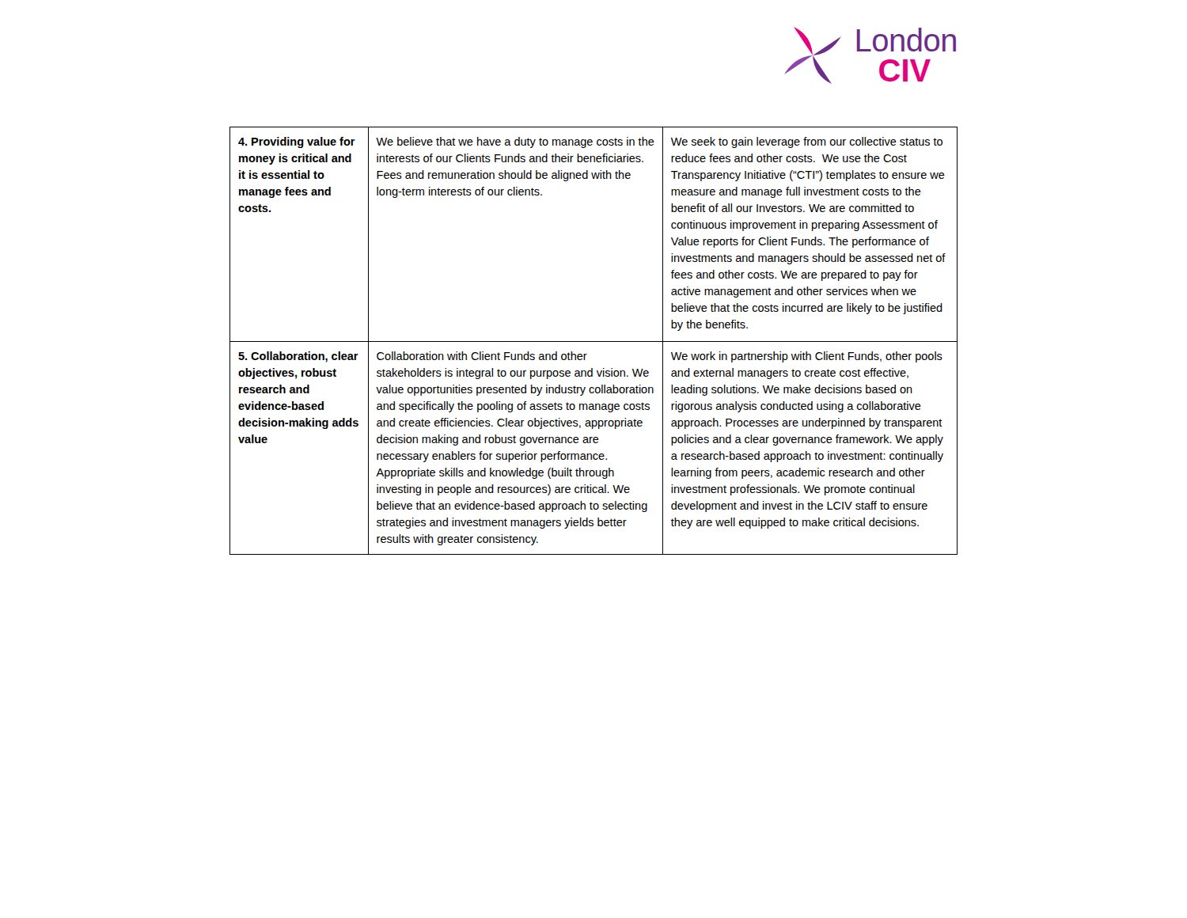London CIV
| 4. Providing value for money is critical and it is essential to manage fees and costs. | We believe that we have a duty to manage costs in the interests of our Clients Funds and their beneficiaries. Fees and remuneration should be aligned with the long-term interests of our clients. | We seek to gain leverage from our collective status to reduce fees and other costs. We use the Cost Transparency Initiative (“CTI”) templates to ensure we measure and manage full investment costs to the benefit of all our Investors. We are committed to continuous improvement in preparing Assessment of Value reports for Client Funds. The performance of investments and managers should be assessed net of fees and other costs. We are prepared to pay for active management and other services when we believe that the costs incurred are likely to be justified by the benefits. |
| 5. Collaboration, clear objectives, robust research and evidence-based decision-making adds value | Collaboration with Client Funds and other stakeholders is integral to our purpose and vision. We value opportunities presented by industry collaboration and specifically the pooling of assets to manage costs and create efficiencies. Clear objectives, appropriate decision making and robust governance are necessary enablers for superior performance. Appropriate skills and knowledge (built through investing in people and resources) are critical. We believe that an evidence-based approach to selecting strategies and investment managers yields better results with greater consistency. | We work in partnership with Client Funds, other pools and external managers to create cost effective, leading solutions. We make decisions based on rigorous analysis conducted using a collaborative approach. Processes are underpinned by transparent policies and a clear governance framework. We apply a research-based approach to investment: continually learning from peers, academic research and other investment professionals. We promote continual development and invest in the LCIV staff to ensure they are well equipped to make critical decisions. |